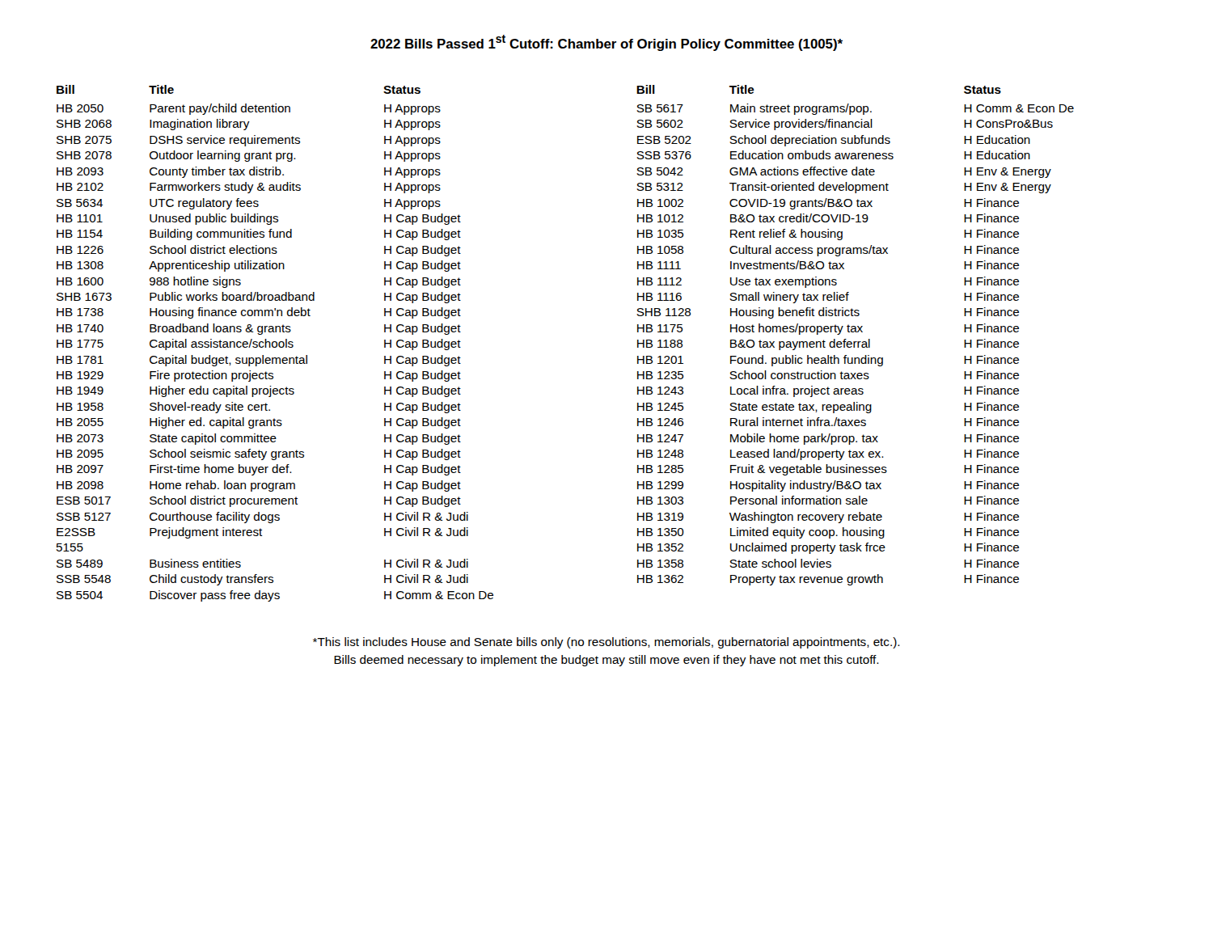2022 Bills Passed 1st Cutoff: Chamber of Origin Policy Committee (1005)*
| Bill | Title | Status | | Bill | Title | Status |
| --- | --- | --- | --- | --- | --- | --- |
| HB 2050 | Parent pay/child detention | H Approps | | SB 5617 | Main street programs/pop. | H Comm & Econ De |
| SHB 2068 | Imagination library | H Approps | | SB 5602 | Service providers/financial | H ConsPro&Bus |
| SHB 2075 | DSHS service requirements | H Approps | | ESB 5202 | School depreciation subfunds | H Education |
| SHB 2078 | Outdoor learning grant prg. | H Approps | | SSB 5376 | Education ombuds awareness | H Education |
| HB 2093 | County timber tax distrib. | H Approps | | SB 5042 | GMA actions effective date | H Env & Energy |
| HB 2102 | Farmworkers study & audits | H Approps | | SB 5312 | Transit-oriented development | H Env & Energy |
| SB 5634 | UTC regulatory fees | H Approps | | HB 1002 | COVID-19 grants/B&O tax | H Finance |
| HB 1101 | Unused public buildings | H Cap Budget | | HB 1012 | B&O tax credit/COVID-19 | H Finance |
| HB 1154 | Building communities fund | H Cap Budget | | HB 1035 | Rent relief & housing | H Finance |
| HB 1226 | School district elections | H Cap Budget | | HB 1058 | Cultural access programs/tax | H Finance |
| HB 1308 | Apprenticeship utilization | H Cap Budget | | HB 1111 | Investments/B&O tax | H Finance |
| HB 1600 | 988 hotline signs | H Cap Budget | | HB 1112 | Use tax exemptions | H Finance |
| SHB 1673 | Public works board/broadband | H Cap Budget | | HB 1116 | Small winery tax relief | H Finance |
| HB 1738 | Housing finance comm'n debt | H Cap Budget | | SHB 1128 | Housing benefit districts | H Finance |
| HB 1740 | Broadband loans & grants | H Cap Budget | | HB 1175 | Host homes/property tax | H Finance |
| HB 1775 | Capital assistance/schools | H Cap Budget | | HB 1188 | B&O tax payment deferral | H Finance |
| HB 1781 | Capital budget, supplemental | H Cap Budget | | HB 1201 | Found. public health funding | H Finance |
| HB 1929 | Fire protection projects | H Cap Budget | | HB 1235 | School construction taxes | H Finance |
| HB 1949 | Higher edu capital projects | H Cap Budget | | HB 1243 | Local infra. project areas | H Finance |
| HB 1958 | Shovel-ready site cert. | H Cap Budget | | HB 1245 | State estate tax, repealing | H Finance |
| HB 2055 | Higher ed. capital grants | H Cap Budget | | HB 1246 | Rural internet infra./taxes | H Finance |
| HB 2073 | State capitol committee | H Cap Budget | | HB 1247 | Mobile home park/prop. tax | H Finance |
| HB 2095 | School seismic safety grants | H Cap Budget | | HB 1248 | Leased land/property tax ex. | H Finance |
| HB 2097 | First-time home buyer def. | H Cap Budget | | HB 1285 | Fruit & vegetable businesses | H Finance |
| HB 2098 | Home rehab. loan program | H Cap Budget | | HB 1299 | Hospitality industry/B&O tax | H Finance |
| ESB 5017 | School district procurement | H Cap Budget | | HB 1303 | Personal information sale | H Finance |
| SSB 5127 | Courthouse facility dogs | H Civil R & Judi | | HB 1319 | Washington recovery rebate | H Finance |
| E2SSB | Prejudgment interest | H Civil R & Judi | | HB 1350 | Limited equity coop. housing | H Finance |
| 5155 | | | | HB 1352 | Unclaimed property task frce | H Finance |
| SB 5489 | Business entities | H Civil R & Judi | | HB 1358 | State school levies | H Finance |
| SSB 5548 | Child custody transfers | H Civil R & Judi | | HB 1362 | Property tax revenue growth | H Finance |
| SB 5504 | Discover pass free days | H Comm & Econ De | | | | |
*This list includes House and Senate bills only (no resolutions, memorials, gubernatorial appointments, etc.).
Bills deemed necessary to implement the budget may still move even if they have not met this cutoff.